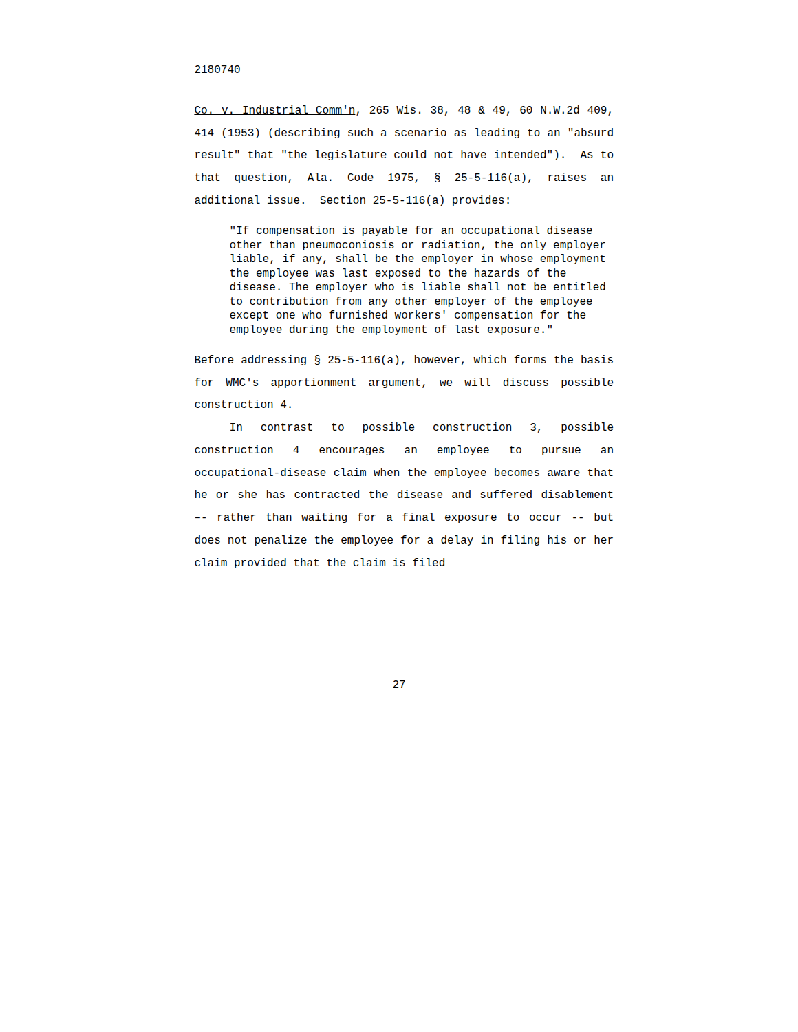2180740
Co. v. Industrial Comm'n, 265 Wis. 38, 48 & 49, 60 N.W.2d 409, 414 (1953) (describing such a scenario as leading to an "absurd result" that "the legislature could not have intended"). As to that question, Ala. Code 1975, § 25-5-116(a), raises an additional issue. Section 25-5-116(a) provides:
"If compensation is payable for an occupational disease other than pneumoconiosis or radiation, the only employer liable, if any, shall be the employer in whose employment the employee was last exposed to the hazards of the disease. The employer who is liable shall not be entitled to contribution from any other employer of the employee except one who furnished workers' compensation for the employee during the employment of last exposure."
Before addressing § 25-5-116(a), however, which forms the basis for WMC's apportionment argument, we will discuss possible construction 4.
In contrast to possible construction 3, possible construction 4 encourages an employee to pursue an occupational-disease claim when the employee becomes aware that he or she has contracted the disease and suffered disablement –- rather than waiting for a final exposure to occur -- but does not penalize the employee for a delay in filing his or her claim provided that the claim is filed
27